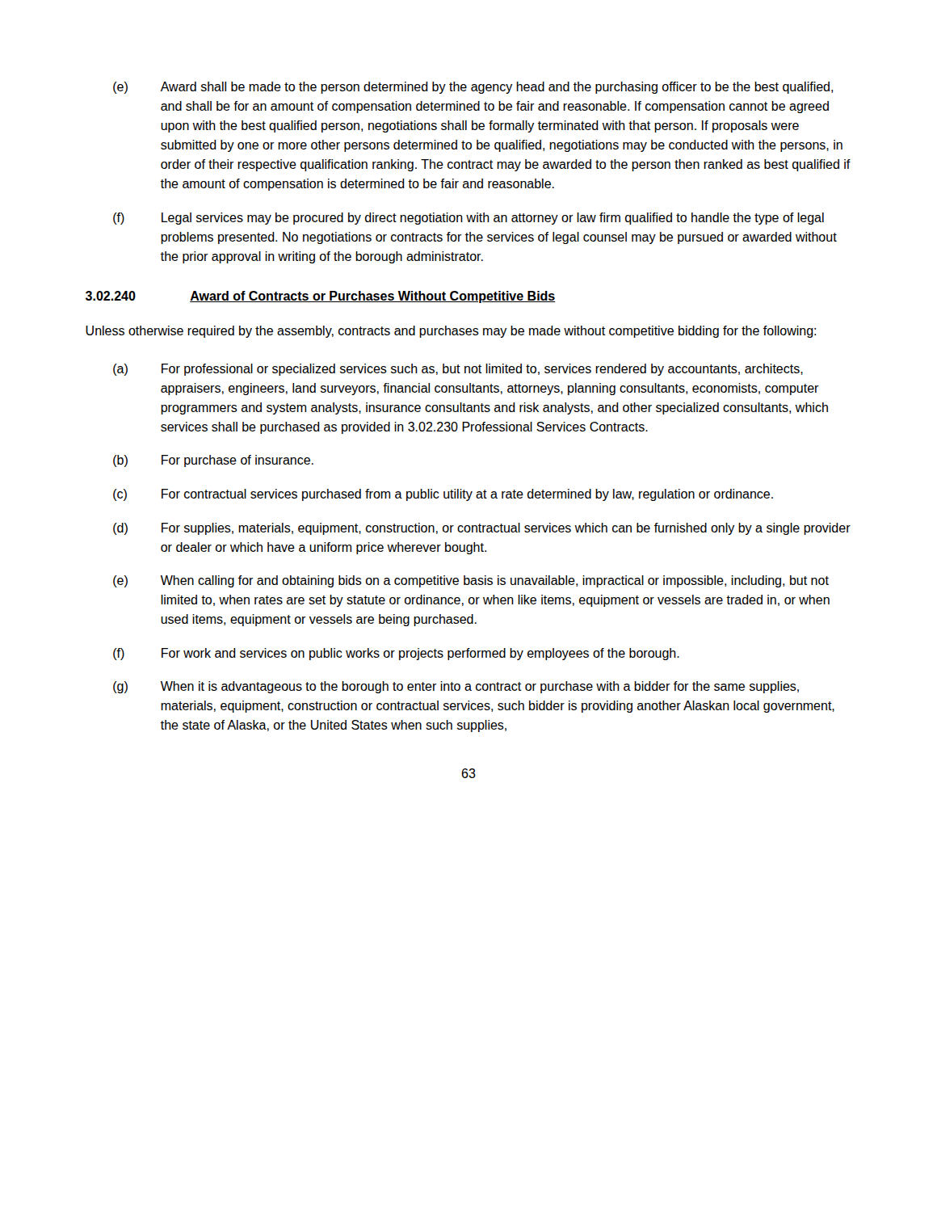(e)
Award shall be made to the person determined by the agency head and the purchasing officer to be the best qualified, and shall be for an amount of compensation determined to be fair and reasonable. If compensation cannot be agreed upon with the best qualified person, negotiations shall be formally terminated with that person. If proposals were submitted by one or more other persons determined to be qualified, negotiations may be conducted with the persons, in order of their respective qualification ranking. The contract may be awarded to the person then ranked as best qualified if the amount of compensation is determined to be fair and reasonable.
(f)
Legal services may be procured by direct negotiation with an attorney or law firm qualified to handle the type of legal problems presented. No negotiations or contracts for the services of legal counsel may be pursued or awarded without the prior approval in writing of the borough administrator.
3.02.240 Award of Contracts or Purchases Without Competitive Bids
Unless otherwise required by the assembly, contracts and purchases may be made without competitive bidding for the following:
(a)
For professional or specialized services such as, but not limited to, services rendered by accountants, architects, appraisers, engineers, land surveyors, financial consultants, attorneys, planning consultants, economists, computer programmers and system analysts, insurance consultants and risk analysts, and other specialized consultants, which services shall be purchased as provided in 3.02.230 Professional Services Contracts.
(b)
For purchase of insurance.
(c)
For contractual services purchased from a public utility at a rate determined by law, regulation or ordinance.
(d)
For supplies, materials, equipment, construction, or contractual services which can be furnished only by a single provider or dealer or which have a uniform price wherever bought.
(e)
When calling for and obtaining bids on a competitive basis is unavailable, impractical or impossible, including, but not limited to, when rates are set by statute or ordinance, or when like items, equipment or vessels are traded in, or when used items, equipment or vessels are being purchased.
(f)
For work and services on public works or projects performed by employees of the borough.
(g)
When it is advantageous to the borough to enter into a contract or purchase with a bidder for the same supplies, materials, equipment, construction or contractual services, such bidder is providing another Alaskan local government, the state of Alaska, or the United States when such supplies,
63